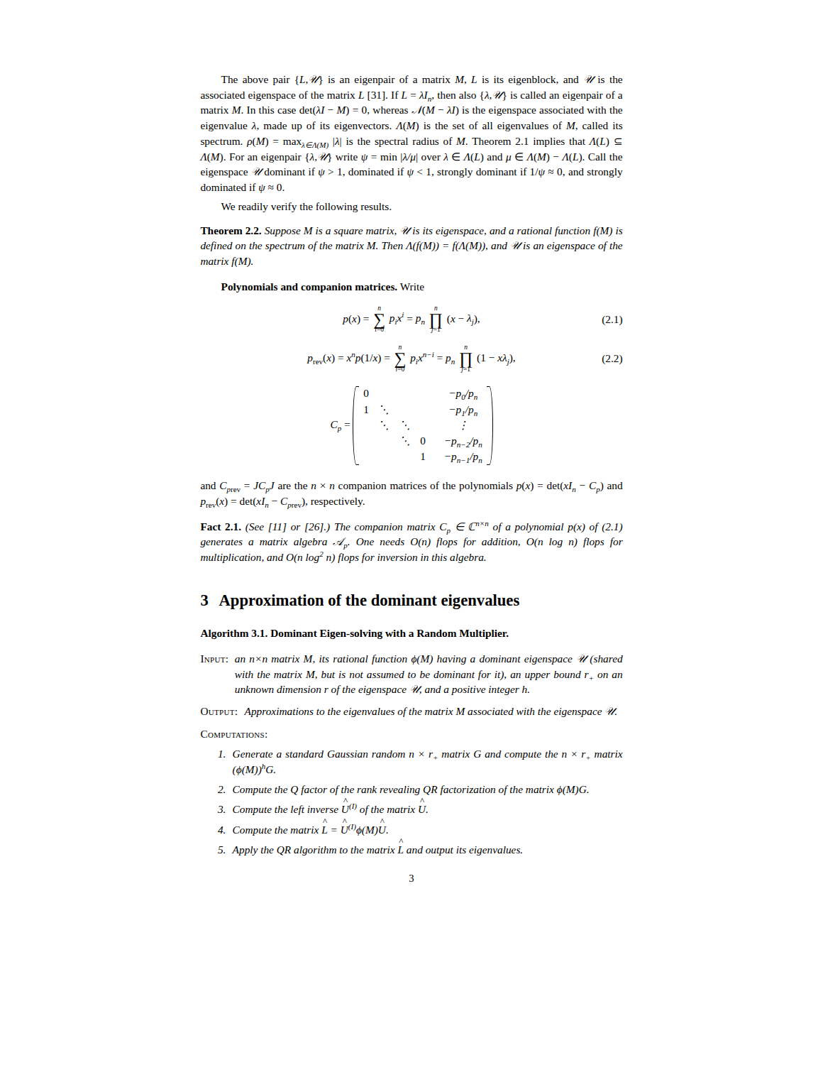The above pair {L,𝒰} is an eigenpair of a matrix M, L is its eigenblock, and 𝒰 is the associated eigenspace of the matrix L [31]. If L = λIn, then also {λ,𝒰} is called an eigenpair of a matrix M. In this case det(λI − M) = 0, whereas 𝒩(M − λI) is the eigenspace associated with the eigenvalue λ, made up of its eigenvectors. Λ(M) is the set of all eigenvalues of M, called its spectrum. ρ(M) = maxλ∈Λ(M) |λ| is the spectral radius of M. Theorem 2.1 implies that Λ(L) ⊆ Λ(M). For an eigenpair {λ,𝒰} write ψ = min |λ/μ| over λ ∈ Λ(L) and μ ∈ Λ(M) − Λ(L). Call the eigenspace 𝒰 dominant if ψ > 1, dominated if ψ < 1, strongly dominant if 1/ψ ≈ 0, and strongly dominated if ψ ≈ 0.
We readily verify the following results.
Theorem 2.2. Suppose M is a square matrix, 𝒰 is its eigenspace, and a rational function f(M) is defined on the spectrum of the matrix M. Then Λ(f(M)) = f(Λ(M)), and 𝒰 is an eigenspace of the matrix f(M).
Polynomials and companion matrices. Write
p(x) = n∑i=0 pixi = pn n∏j=1 (x − λj), (2.1)
prev(x) = xnp(1/x) = n∑i=0 pixn−i = pn n∏j=1 (1 − xλj), (2.2)
Cp =
| 0 | | | | | − p 0 / p n |
| 1 | ⋱ | | | | − p 1 / p n |
| | ⋱ | ⋱ | | | ⋮ |
| | | ⋱ | 0 | | − p n −2 / p n |
| | | | 1 | | − p n −1 / p n |
and Cprev = JCpJ are the n × n companion matrices of the polynomials p(x) = det(xIn − Cp) and prev(x) = det(xIn − Cprev), respectively.
Fact 2.1. (See [11] or [26].) The companion matrix Cp ∈ ℂn×n of a polynomial p(x) of (2.1) generates a matrix algebra 𝒜p. One needs O(n) flops for addition, O(n log n) flops for multiplication, and O(n log2 n) flops for inversion in this algebra.
3 Approximation of the dominant eigenvalues
Algorithm 3.1. Dominant Eigen-solving with a Random Multiplier.
Input:
an n×n matrix M, its rational function ϕ(M) having a dominant eigenspace 𝒰 (shared with the matrix M, but is not assumed to be dominant for it), an upper bound r+ on an unknown dimension r of the eigenspace 𝒰, and a positive integer h.
Output:
Approximations to the eigenvalues of the matrix M associated with the eigenspace 𝒰.
Computations:
Generate a standard Gaussian random n × r+ matrix G and compute the n × r+ matrix (ϕ(M))hG.
Compute the Q factor of the rank revealing QR factorization of the matrix ϕ(M)G.
Compute the left inverse ^U(I) of the matrix ^U.
Compute the matrix ^L = ^U(I)ϕ(M)^U.
Apply the QR algorithm to the matrix ^L and output its eigenvalues.
3